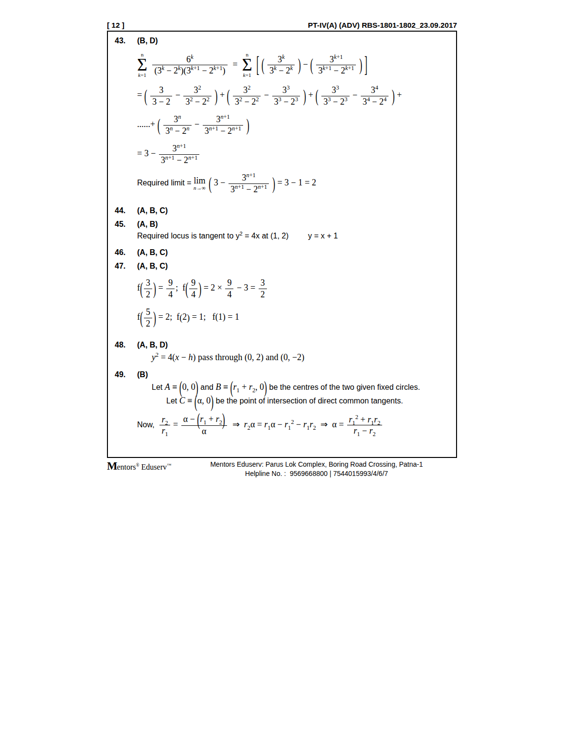[ 12 ]
PT-IV(A) (ADV) RBS-1801-1802_23.09.2017
43.
(B, D)
nΣk=1 6k(3k − 2k)(3k+1 − 2k+1) = nΣk=1 [ ( 3k 3k − 2k ) − ( 3k+13k+1 − 2k+1 ) ]
= ( 33 − 2 − 3232 − 22 ) + ( 3232 − 22 − 3333 − 23 ) + ( 3333 − 23 − 3434 − 24 ) +
......+ ( 3n 3n − 2n − 3n+13n+1 − 2n+1 )
= 3 − 3n+13n+1 − 2n+1
Required limit = lim n→∞ ( 3 − 3n+13n+1 − 2n+1 ) = 3 − 1 = 2
44.
(A, B, C)
45.
(A, B)
Required locus is tangent to y2 = 4x at (1, 2) y = x + 1
46.
(A, B, C)
47.
(A, B, C)
f(32) = 94; f(94) = 2 × 94 − 3 = 32
f(52) = 2; f(2) = 1; f(1) = 1
48.
(A, B, D)
y2 = 4(x − h) pass through (0, 2) and (0, −2)
49.
(B)
Let A ≡ (0, 0) and B ≡ (r1 + r2, 0) be the centres of the two given fixed circles.
Let C ≡ (α, 0) be the point of intersection of direct common tangents.
Now, r2 r1 = α − (r1 + r2) α ⇒ r2α = r1α − r12 − r1r2 ⇒ α = r12 + r1r2 r1 − r2
Mentors® Eduserv™
Mentors Eduserv: Parus Lok Complex, Boring Road Crossing, Patna-1
Helpline No. : 9569668800 | 7544015993/4/6/7